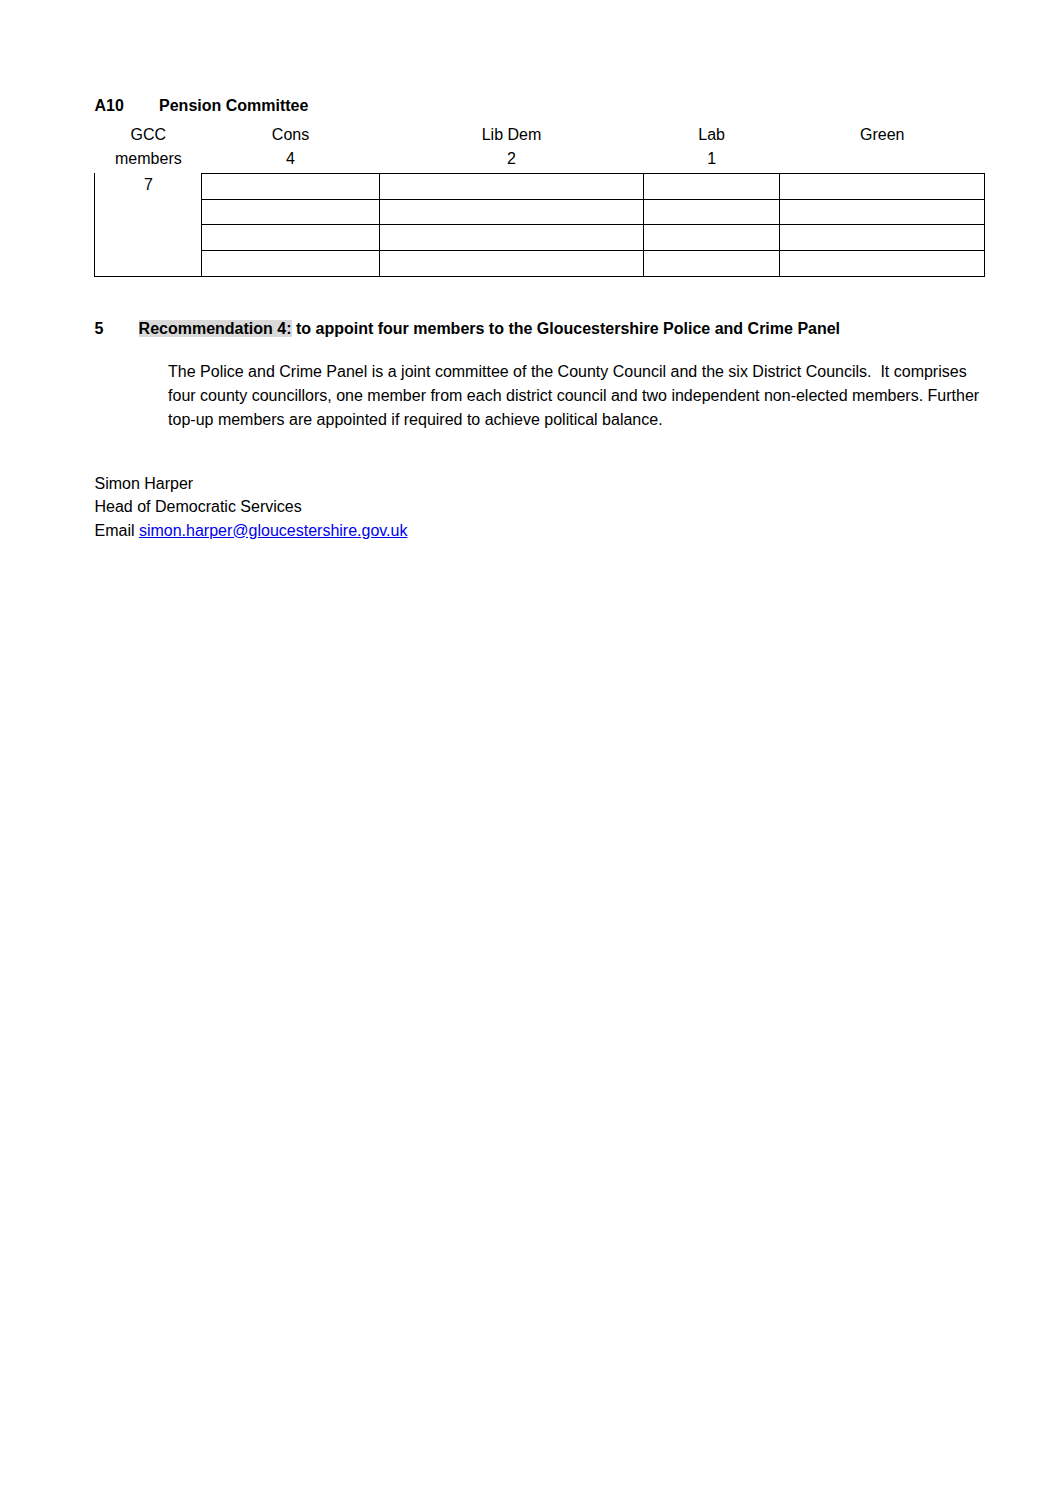A10 Pension Committee
| GCC members | Cons 4 | Lib Dem 2 | Lab 1 | Green |
| 7 | | | | |
5 Recommendation 4: to appoint four members to the Gloucestershire Police and Crime Panel
The Police and Crime Panel is a joint committee of the County Council and the six District Councils. It comprises four county councillors, one member from each district council and two independent non-elected members. Further top-up members are appointed if required to achieve political balance.
Simon Harper
Head of Democratic Services
Email simon.harper@gloucestershire.gov.uk